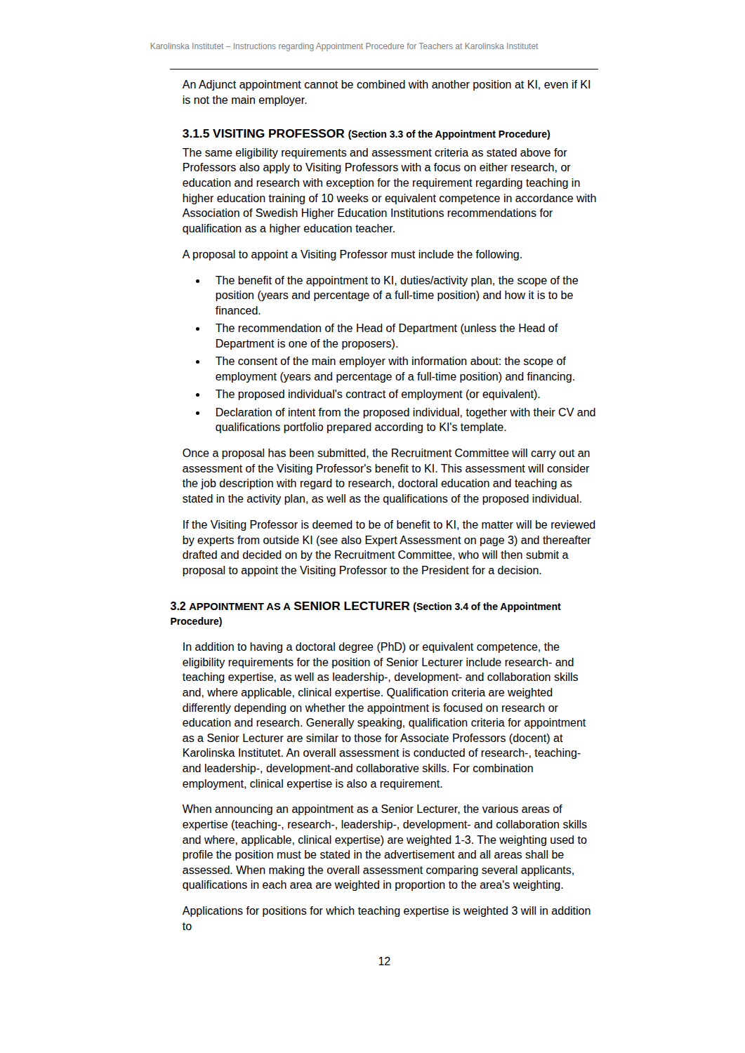Karolinska Institutet – Instructions regarding Appointment Procedure for Teachers at Karolinska Institutet
An Adjunct appointment cannot be combined with another position at KI, even if KI is not the main employer.
3.1.5 VISITING PROFESSOR (Section 3.3 of the Appointment Procedure)
The same eligibility requirements and assessment criteria as stated above for Professors also apply to Visiting Professors with a focus on either research, or education and research with exception for the requirement regarding teaching in higher education training of 10 weeks or equivalent competence in accordance with Association of Swedish Higher Education Institutions recommendations for qualification as a higher education teacher.
A proposal to appoint a Visiting Professor must include the following.
The benefit of the appointment to KI, duties/activity plan, the scope of the position (years and percentage of a full-time position) and how it is to be financed.
The recommendation of the Head of Department (unless the Head of Department is one of the proposers).
The consent of the main employer with information about: the scope of employment (years and percentage of a full-time position) and financing.
The proposed individual's contract of employment (or equivalent).
Declaration of intent from the proposed individual, together with their CV and qualifications portfolio prepared according to KI's template.
Once a proposal has been submitted, the Recruitment Committee will carry out an assessment of the Visiting Professor's benefit to KI. This assessment will consider the job description with regard to research, doctoral education and teaching as stated in the activity plan, as well as the qualifications of the proposed individual.
If the Visiting Professor is deemed to be of benefit to KI, the matter will be reviewed by experts from outside KI (see also Expert Assessment on page 3) and thereafter drafted and decided on by the Recruitment Committee, who will then submit a proposal to appoint the Visiting Professor to the President for a decision.
3.2 APPOINTMENT AS A SENIOR LECTURER (Section 3.4 of the Appointment Procedure)
In addition to having a doctoral degree (PhD) or equivalent competence, the eligibility requirements for the position of Senior Lecturer include research- and teaching expertise, as well as leadership-, development- and collaboration skills and, where applicable, clinical expertise. Qualification criteria are weighted differently depending on whether the appointment is focused on research or education and research. Generally speaking, qualification criteria for appointment as a Senior Lecturer are similar to those for Associate Professors (docent) at Karolinska Institutet. An overall assessment is conducted of research-, teaching- and leadership-, development-and collaborative skills. For combination employment, clinical expertise is also a requirement.
When announcing an appointment as a Senior Lecturer, the various areas of expertise (teaching-, research-, leadership-, development- and collaboration skills and where, applicable, clinical expertise) are weighted 1-3. The weighting used to profile the position must be stated in the advertisement and all areas shall be assessed. When making the overall assessment comparing several applicants, qualifications in each area are weighted in proportion to the area's weighting.
Applications for positions for which teaching expertise is weighted 3 will in addition to
12